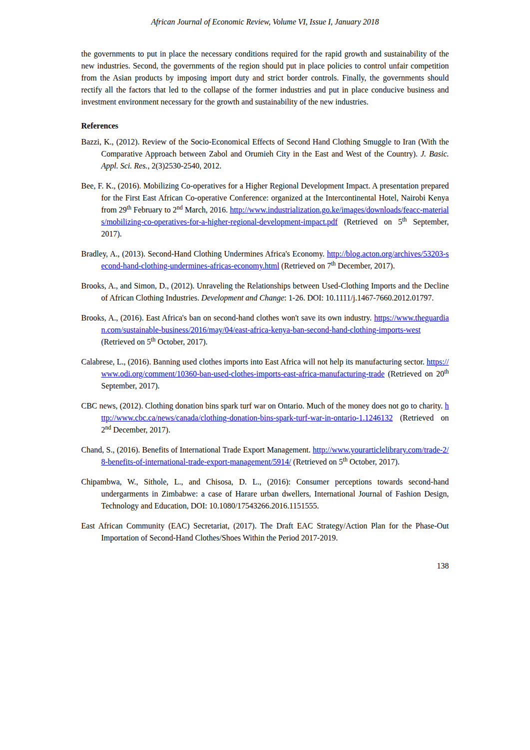African Journal of Economic Review, Volume VI, Issue I, January 2018
the governments to put in place the necessary conditions required for the rapid growth and sustainability of the new industries. Second, the governments of the region should put in place policies to control unfair competition from the Asian products by imposing import duty and strict border controls. Finally, the governments should rectify all the factors that led to the collapse of the former industries and put in place conducive business and investment environment necessary for the growth and sustainability of the new industries.
References
Bazzi, K., (2012). Review of the Socio-Economical Effects of Second Hand Clothing Smuggle to Iran (With the Comparative Approach between Zabol and Orumieh City in the East and West of the Country). J. Basic. Appl. Sci. Res., 2(3)2530-2540, 2012.
Bee, F. K., (2016). Mobilizing Co-operatives for a Higher Regional Development Impact. A presentation prepared for the First East African Co-operative Conference: organized at the Intercontinental Hotel, Nairobi Kenya from 29th February to 2nd March, 2016. http://www.industrialization.go.ke/images/downloads/feacc-materials/mobilizing-co-operatives-for-a-higher-regional-development-impact.pdf (Retrieved on 5th September, 2017).
Bradley, A., (2013). Second-Hand Clothing Undermines Africa's Economy. http://blog.acton.org/archives/53203-second-hand-clothing-undermines-africas-economy.html (Retrieved on 7th December, 2017).
Brooks, A., and Simon, D., (2012). Unraveling the Relationships between Used-Clothing Imports and the Decline of African Clothing Industries. Development and Change: 1-26. DOI: 10.1111/j.1467-7660.2012.01797.
Brooks, A., (2016). East Africa's ban on second-hand clothes won't save its own industry. https://www.theguardian.com/sustainable-business/2016/may/04/east-africa-kenya-ban-second-hand-clothing-imports-west (Retrieved on 5th October, 2017).
Calabrese, L., (2016). Banning used clothes imports into East Africa will not help its manufacturing sector. https://www.odi.org/comment/10360-ban-used-clothes-imports-east-africa-manufacturing-trade (Retrieved on 20th September, 2017).
CBC news, (2012). Clothing donation bins spark turf war on Ontario. Much of the money does not go to charity. http://www.cbc.ca/news/canada/clothing-donation-bins-spark-turf-war-in-ontario-1.1246132 (Retrieved on 2nd December, 2017).
Chand, S., (2016). Benefits of International Trade Export Management. http://www.yourarticlelibrary.com/trade-2/8-benefits-of-international-trade-export-management/5914/ (Retrieved on 5th October, 2017).
Chipambwa, W., Sithole, L., and Chisosa, D. L., (2016): Consumer perceptions towards second-hand undergarments in Zimbabwe: a case of Harare urban dwellers, International Journal of Fashion Design, Technology and Education, DOI: 10.1080/17543266.2016.1151555.
East African Community (EAC) Secretariat, (2017). The Draft EAC Strategy/Action Plan for the Phase-Out Importation of Second-Hand Clothes/Shoes Within the Period 2017-2019.
138